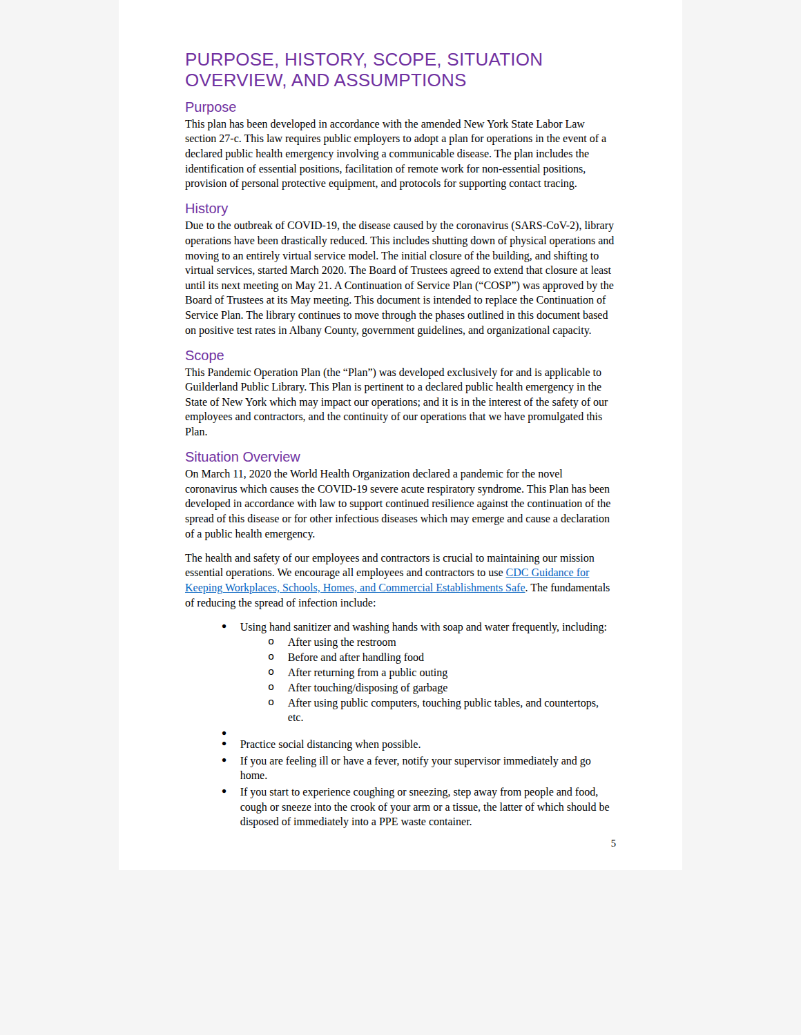PURPOSE, HISTORY, SCOPE, SITUATION OVERVIEW, AND ASSUMPTIONS
Purpose
This plan has been developed in accordance with the amended New York State Labor Law section 27-c. This law requires public employers to adopt a plan for operations in the event of a declared public health emergency involving a communicable disease. The plan includes the identification of essential positions, facilitation of remote work for non-essential positions, provision of personal protective equipment, and protocols for supporting contact tracing.
History
Due to the outbreak of COVID-19, the disease caused by the coronavirus (SARS-CoV-2), library operations have been drastically reduced. This includes shutting down of physical operations and moving to an entirely virtual service model. The initial closure of the building, and shifting to virtual services, started March 2020. The Board of Trustees agreed to extend that closure at least until its next meeting on May 21. A Continuation of Service Plan (“COSP”) was approved by the Board of Trustees at its May meeting. This document is intended to replace the Continuation of Service Plan. The library continues to move through the phases outlined in this document based on positive test rates in Albany County, government guidelines, and organizational capacity.
Scope
This Pandemic Operation Plan (the “Plan”) was developed exclusively for and is applicable to Guilderland Public Library. This Plan is pertinent to a declared public health emergency in the State of New York which may impact our operations; and it is in the interest of the safety of our employees and contractors, and the continuity of our operations that we have promulgated this Plan.
Situation Overview
On March 11, 2020 the World Health Organization declared a pandemic for the novel coronavirus which causes the COVID-19 severe acute respiratory syndrome. This Plan has been developed in accordance with law to support continued resilience against the continuation of the spread of this disease or for other infectious diseases which may emerge and cause a declaration of a public health emergency.
The health and safety of our employees and contractors is crucial to maintaining our mission essential operations. We encourage all employees and contractors to use CDC Guidance for Keeping Workplaces, Schools, Homes, and Commercial Establishments Safe. The fundamentals of reducing the spread of infection include:
Using hand sanitizer and washing hands with soap and water frequently, including:
After using the restroom
Before and after handling food
After returning from a public outing
After touching/disposing of garbage
After using public computers, touching public tables, and countertops, etc.
Practice social distancing when possible.
If you are feeling ill or have a fever, notify your supervisor immediately and go home.
If you start to experience coughing or sneezing, step away from people and food, cough or sneeze into the crook of your arm or a tissue, the latter of which should be disposed of immediately into a PPE waste container.
5